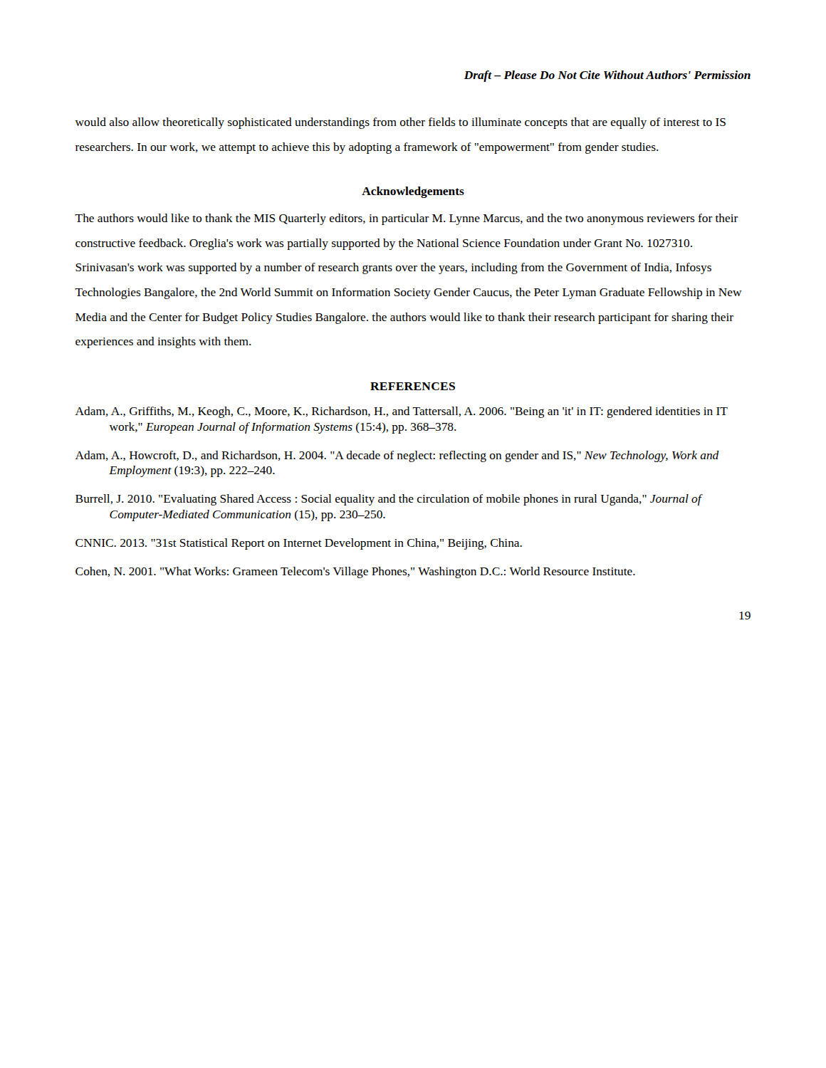Draft – Please Do Not Cite Without Authors' Permission
would also allow theoretically sophisticated understandings from other fields to illuminate concepts that are equally of interest to IS researchers. In our work, we attempt to achieve this by adopting a framework of "empowerment" from gender studies.
Acknowledgements
The authors would like to thank the MIS Quarterly editors, in particular M. Lynne Marcus, and the two anonymous reviewers for their constructive feedback. Oreglia's work was partially supported by the National Science Foundation under Grant No. 1027310. Srinivasan's work was supported by a number of research grants over the years, including from the Government of India, Infosys Technologies Bangalore, the 2nd World Summit on Information Society Gender Caucus, the Peter Lyman Graduate Fellowship in New Media and the Center for Budget Policy Studies Bangalore. the authors would like to thank their research participant for sharing their experiences and insights with them.
REFERENCES
Adam, A., Griffiths, M., Keogh, C., Moore, K., Richardson, H., and Tattersall, A. 2006. "Being an 'it' in IT: gendered identities in IT work," European Journal of Information Systems (15:4), pp. 368–378.
Adam, A., Howcroft, D., and Richardson, H. 2004. "A decade of neglect: reflecting on gender and IS," New Technology, Work and Employment (19:3), pp. 222–240.
Burrell, J. 2010. "Evaluating Shared Access : Social equality and the circulation of mobile phones in rural Uganda," Journal of Computer-Mediated Communication (15), pp. 230–250.
CNNIC. 2013. "31st Statistical Report on Internet Development in China," Beijing, China.
Cohen, N. 2001. "What Works: Grameen Telecom's Village Phones," Washington D.C.: World Resource Institute.
19